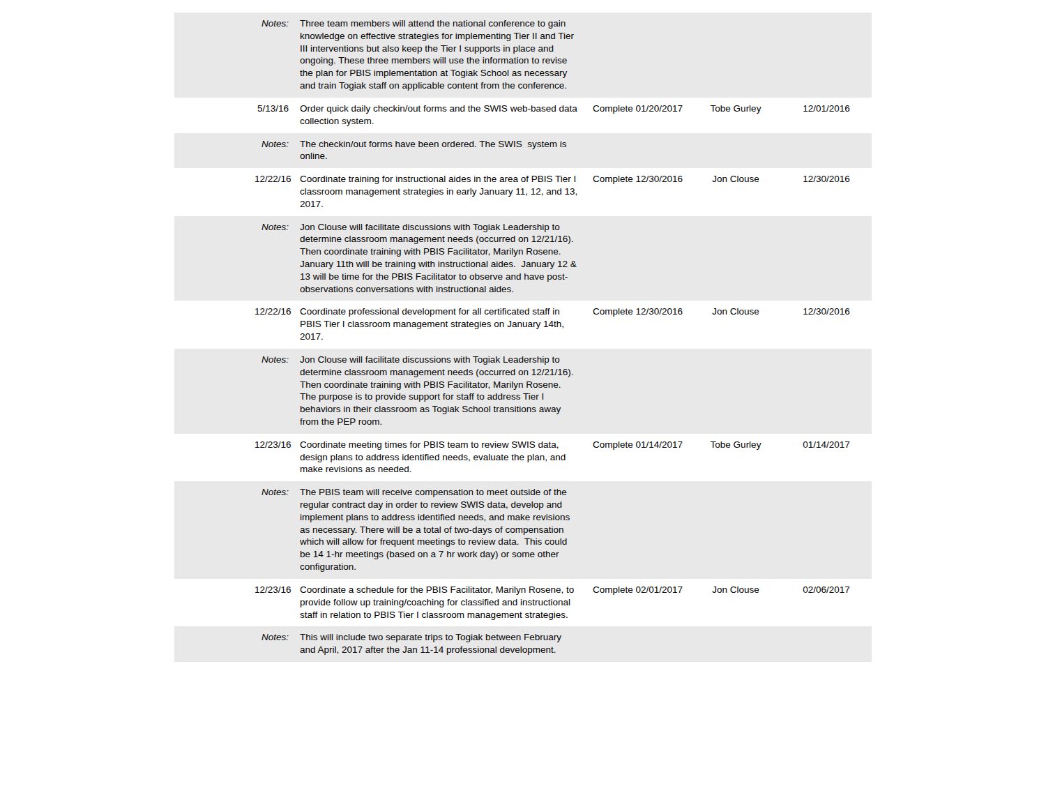| | Notes: | Three team members will attend the national conference to gain knowledge on effective strategies for implementing Tier II and Tier III interventions but also keep the Tier I supports in place and ongoing. These three members will use the information to revise the plan for PBIS implementation at Togiak School as necessary and train Togiak staff on applicable content from the conference. | | | |
| | 5/13/16 | Order quick daily checkin/out forms and the SWIS web-based data collection system. | Complete 01/20/2017 | Tobe Gurley | 12/01/2016 |
| | Notes: | The checkin/out forms have been ordered. The SWIS system is online. | | | |
| | 12/22/16 | Coordinate training for instructional aides in the area of PBIS Tier I classroom management strategies in early January 11, 12, and 13, 2017. | Complete 12/30/2016 | Jon Clouse | 12/30/2016 |
| | Notes: | Jon Clouse will facilitate discussions with Togiak Leadership to determine classroom management needs (occurred on 12/21/16). Then coordinate training with PBIS Facilitator, Marilyn Rosene. January 11th will be training with instructional aides. January 12 & 13 will be time for the PBIS Facilitator to observe and have post-observations conversations with instructional aides. | | | |
| | 12/22/16 | Coordinate professional development for all certificated staff in PBIS Tier I classroom management strategies on January 14th, 2017. | Complete 12/30/2016 | Jon Clouse | 12/30/2016 |
| | Notes: | Jon Clouse will facilitate discussions with Togiak Leadership to determine classroom management needs (occurred on 12/21/16). Then coordinate training with PBIS Facilitator, Marilyn Rosene. The purpose is to provide support for staff to address Tier I behaviors in their classroom as Togiak School transitions away from the PEP room. | | | |
| | 12/23/16 | Coordinate meeting times for PBIS team to review SWIS data, design plans to address identified needs, evaluate the plan, and make revisions as needed. | Complete 01/14/2017 | Tobe Gurley | 01/14/2017 |
| | Notes: | The PBIS team will receive compensation to meet outside of the regular contract day in order to review SWIS data, develop and implement plans to address identified needs, and make revisions as necessary. There will be a total of two-days of compensation which will allow for frequent meetings to review data. This could be 14 1-hr meetings (based on a 7 hr work day) or some other configuration. | | | |
| | 12/23/16 | Coordinate a schedule for the PBIS Facilitator, Marilyn Rosene, to provide follow up training/coaching for classified and instructional staff in relation to PBIS Tier I classroom management strategies. | Complete 02/01/2017 | Jon Clouse | 02/06/2017 |
| | Notes: | This will include two separate trips to Togiak between February and April, 2017 after the Jan 11-14 professional development. | | | |